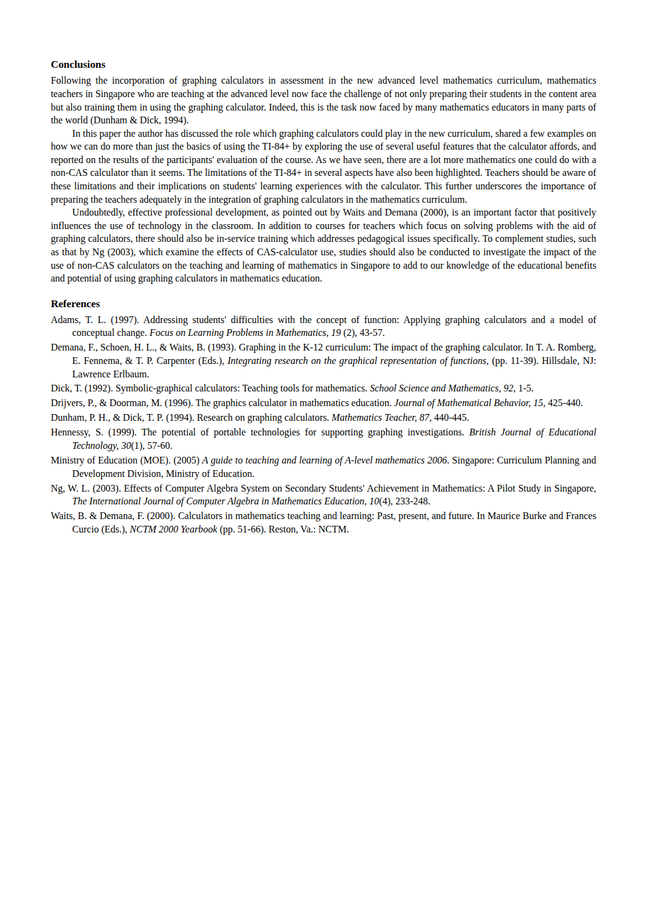Conclusions
Following the incorporation of graphing calculators in assessment in the new advanced level mathematics curriculum, mathematics teachers in Singapore who are teaching at the advanced level now face the challenge of not only preparing their students in the content area but also training them in using the graphing calculator. Indeed, this is the task now faced by many mathematics educators in many parts of the world (Dunham & Dick, 1994).
In this paper the author has discussed the role which graphing calculators could play in the new curriculum, shared a few examples on how we can do more than just the basics of using the TI-84+ by exploring the use of several useful features that the calculator affords, and reported on the results of the participants' evaluation of the course. As we have seen, there are a lot more mathematics one could do with a non-CAS calculator than it seems. The limitations of the TI-84+ in several aspects have also been highlighted. Teachers should be aware of these limitations and their implications on students' learning experiences with the calculator. This further underscores the importance of preparing the teachers adequately in the integration of graphing calculators in the mathematics curriculum.
Undoubtedly, effective professional development, as pointed out by Waits and Demana (2000), is an important factor that positively influences the use of technology in the classroom. In addition to courses for teachers which focus on solving problems with the aid of graphing calculators, there should also be in-service training which addresses pedagogical issues specifically. To complement studies, such as that by Ng (2003), which examine the effects of CAS-calculator use, studies should also be conducted to investigate the impact of the use of non-CAS calculators on the teaching and learning of mathematics in Singapore to add to our knowledge of the educational benefits and potential of using graphing calculators in mathematics education.
References
Adams, T. L. (1997). Addressing students' difficulties with the concept of function: Applying graphing calculators and a model of conceptual change. Focus on Learning Problems in Mathematics, 19 (2), 43-57.
Demana, F., Schoen, H. L., & Waits, B. (1993). Graphing in the K-12 curriculum: The impact of the graphing calculator. In T. A. Romberg, E. Fennema, & T. P. Carpenter (Eds.), Integrating research on the graphical representation of functions, (pp. 11-39). Hillsdale, NJ: Lawrence Erlbaum.
Dick, T. (1992). Symbolic-graphical calculators: Teaching tools for mathematics. School Science and Mathematics, 92, 1-5.
Drijvers, P., & Doorman, M. (1996). The graphics calculator in mathematics education. Journal of Mathematical Behavior, 15, 425-440.
Dunham, P. H., & Dick, T. P. (1994). Research on graphing calculators. Mathematics Teacher, 87, 440-445.
Hennessy, S. (1999). The potential of portable technologies for supporting graphing investigations. British Journal of Educational Technology, 30(1), 57-60.
Ministry of Education (MOE). (2005) A guide to teaching and learning of A-level mathematics 2006. Singapore: Curriculum Planning and Development Division, Ministry of Education.
Ng, W. L. (2003). Effects of Computer Algebra System on Secondary Students' Achievement in Mathematics: A Pilot Study in Singapore, The International Journal of Computer Algebra in Mathematics Education, 10(4), 233-248.
Waits, B. & Demana, F. (2000). Calculators in mathematics teaching and learning: Past, present, and future. In Maurice Burke and Frances Curcio (Eds.), NCTM 2000 Yearbook (pp. 51-66). Reston, Va.: NCTM.